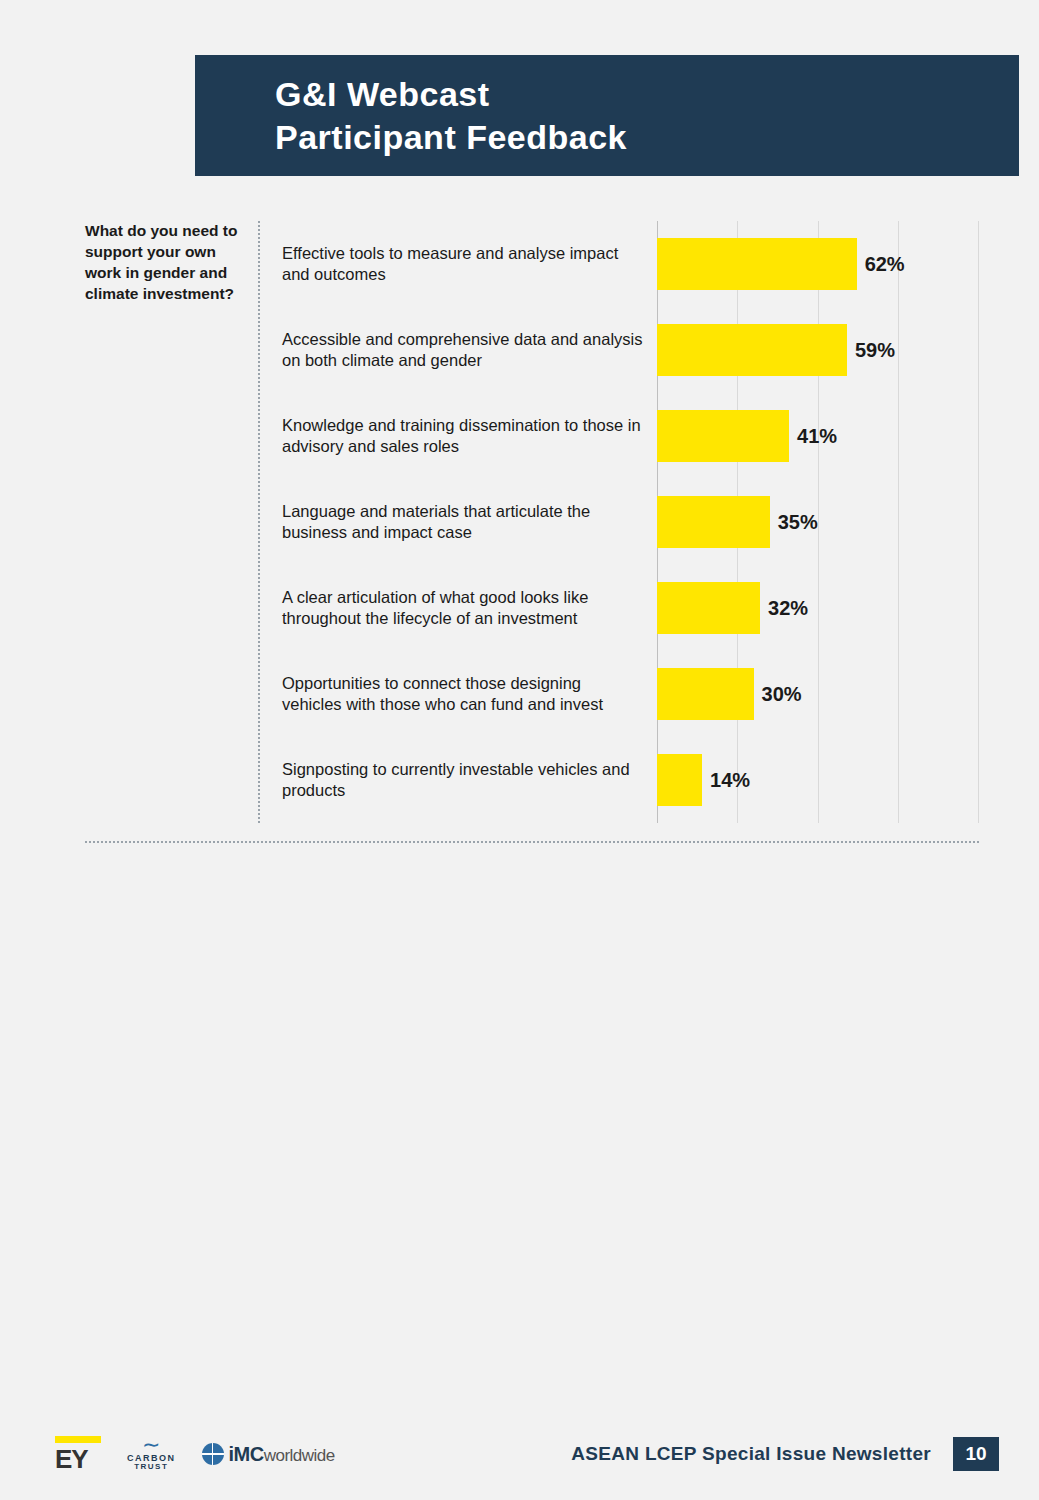G&I Webcast
Participant Feedback
What do you need to support your own work in gender and climate investment?
Effective tools to measure and analyse impact and outcomes
62%
Accessible and comprehensive data and analysis on both climate and gender
59%
Knowledge and training dissemination to those in advisory and sales roles
41%
Language and materials that articulate the business and impact case
35%
A clear articulation of what good looks like throughout the lifecycle of an investment
32%
Opportunities to connect those designing vehicles with those who can fund and invest
30%
Signposting to currently investable vehicles and products
14%
EY
∼
CARBON
TRUST
iMCworldwide
ASEAN LCEP Special Issue Newsletter
10